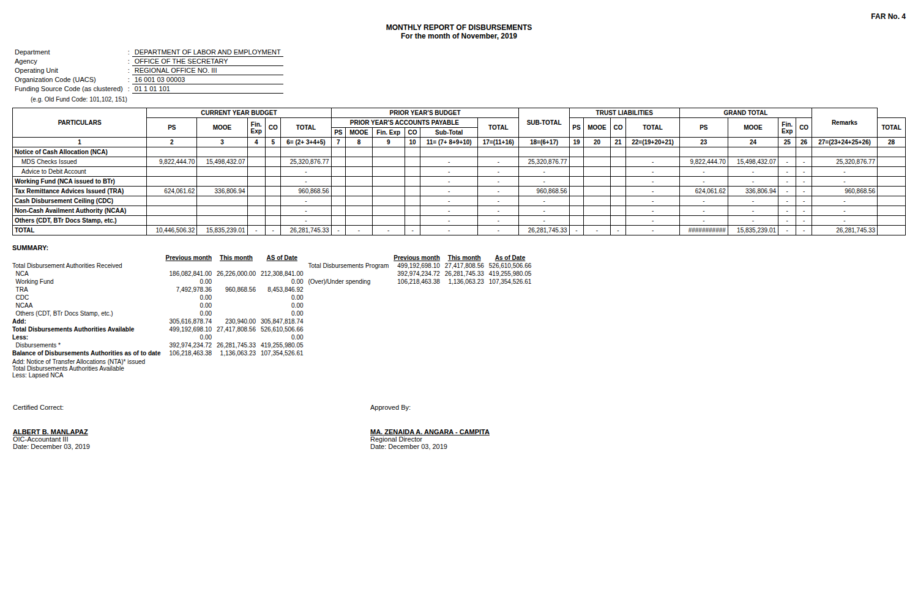FAR No. 4
MONTHLY REPORT OF DISBURSEMENTS
For the month of November, 2019
| Department | : | DEPARTMENT OF LABOR AND EMPLOYMENT |
| Agency | : | OFFICE OF THE SECRETARY |
| Operating Unit | : | REGIONAL OFFICE NO. III |
| Organization Code (UACS) | : | 16 001 03 00003 |
| Funding Source Code (as clustered) | : | 01 1 01 101 |
(e.g. Old Fund Code: 101,102, 151)
| PARTICULARS | CURRENT YEAR BUDGET | PRIOR YEAR'S BUDGET | SUB-TOTAL | TRUST LIABILITIES | GRAND TOTAL | Remarks |
| --- | --- | --- | --- | --- | --- | --- |
| PS | MOOE | Fin. Exp | CO | TOTAL | PRIOR YEAR'S ACCOUNTS PAYABLE | TOTAL | PS | MOOE | CO | TOTAL | PS | MOOE | Fin. Exp | CO | TOTAL |
| PS | MOOE | Fin. Exp | CO | Sub-Total |
| 1 | 2 | 3 | 4 | 5 | 6= (2+ 3+4+5) | 7 | 8 | 9 | 10 | 11= (7+ 8+9+10) | 17=(11+16) | 18=(6+17) | 19 | 20 | 21 | 22=(19+20+21) | 23 | 24 | 25 | 26 | 27=(23+24+25+26) | 28 |
| Notice of Cash Allocation (NCA) | | | | | | | | | | | | | | | | | | | | | | |
| MDS Checks Issued | 9,822,444.70 | 15,498,432.07 | | | 25,320,876.77 | | | | | - | - | 25,320,876.77 | | | | - | 9,822,444.70 | 15,498,432.07 | - | - | 25,320,876.77 | |
| Advice to Debit Account | | | | | - | | | | | - | - | - | | | | - | - | - | - | - | - | |
| Working Fund (NCA issued to BTr) | | | | | - | | | | | - | - | - | | | | - | - | - | - | - | - | |
| Tax Remittance Advices Issued (TRA) | 624,061.62 | 336,806.94 | | | 960,868.56 | | | | | - | - | 960,868.56 | | | | - | 624,061.62 | 336,806.94 | - | - | 960,868.56 | |
| Cash Disbursement Ceiling (CDC) | | | | | - | | | | | - | - | - | | | | - | - | - | - | - | - | |
| Non-Cash Availment Authority (NCAA) | | | | | - | | | | | - | - | - | | | | - | - | - | - | - | - | |
| Others (CDT, BTr Docs Stamp, etc.) | | | | | - | | | | | - | - | - | | | | - | - | - | - | - | - | |
| TOTAL | 10,446,506.32 | 15,835,239.01 | - | - | 26,281,745.33 | - | - | - | - | - | - | 26,281,745.33 | - | - | - | - | ########### | 15,835,239.01 | - | - | 26,281,745.33 | |
SUMMARY:
| | Previous month | This month | AS of Date | | Previous month | This month | As of Date |
| Total Disbursement Authorities Received | | | | Total Disbursements Program | 499,192,698.10 | 27,417,808.56 | 526,610,506.66 |
| NCA | 186,082,841.00 | 26,226,000.00 | 212,308,841.00 | | 392,974,234.72 | 26,281,745.33 | 419,255,980.05 |
| Working Fund | 0.00 | | 0.00 | (Over)/Under spending | 106,218,463.38 | 1,136,063.23 | 107,354,526.61 |
| TRA | 7,492,978.36 | 960,868.56 | 8,453,846.92 | | | | |
| CDC | 0.00 | | 0.00 | | | | |
| NCAA | 0.00 | | 0.00 | | | | |
| Others (CDT, BTr Docs Stamp, etc.) | 0.00 | | 0.00 | | | | |
| Add: | 305,616,878.74 | 230,940.00 | 305,847,818.74 | | | | |
| Total Disbursements Authorities Available | 499,192,698.10 | 27,417,808.56 | 526,610,506.66 | | | | |
| Less: | 0.00 | | 0.00 | | | | |
| Disbursements * | 392,974,234.72 | 26,281,745.33 | 419,255,980.05 | | | | |
| Balance of Disbursements Authorities as of to date | 106,218,463.38 | 1,136,063.23 | 107,354,526.61 | | | | |
Add: Notice of Transfer Allocations (NTA)* issued
Total Disbursements Authorities Available
Less: Lapsed NCA
| Certified Correct: ALBERT B. MANLAPAZ OIC-Accountant III Date: December 03, 2019 | Approved By: MA. ZENAIDA A. ANGARA - CAMPITA Regional Director Date: December 03, 2019 |